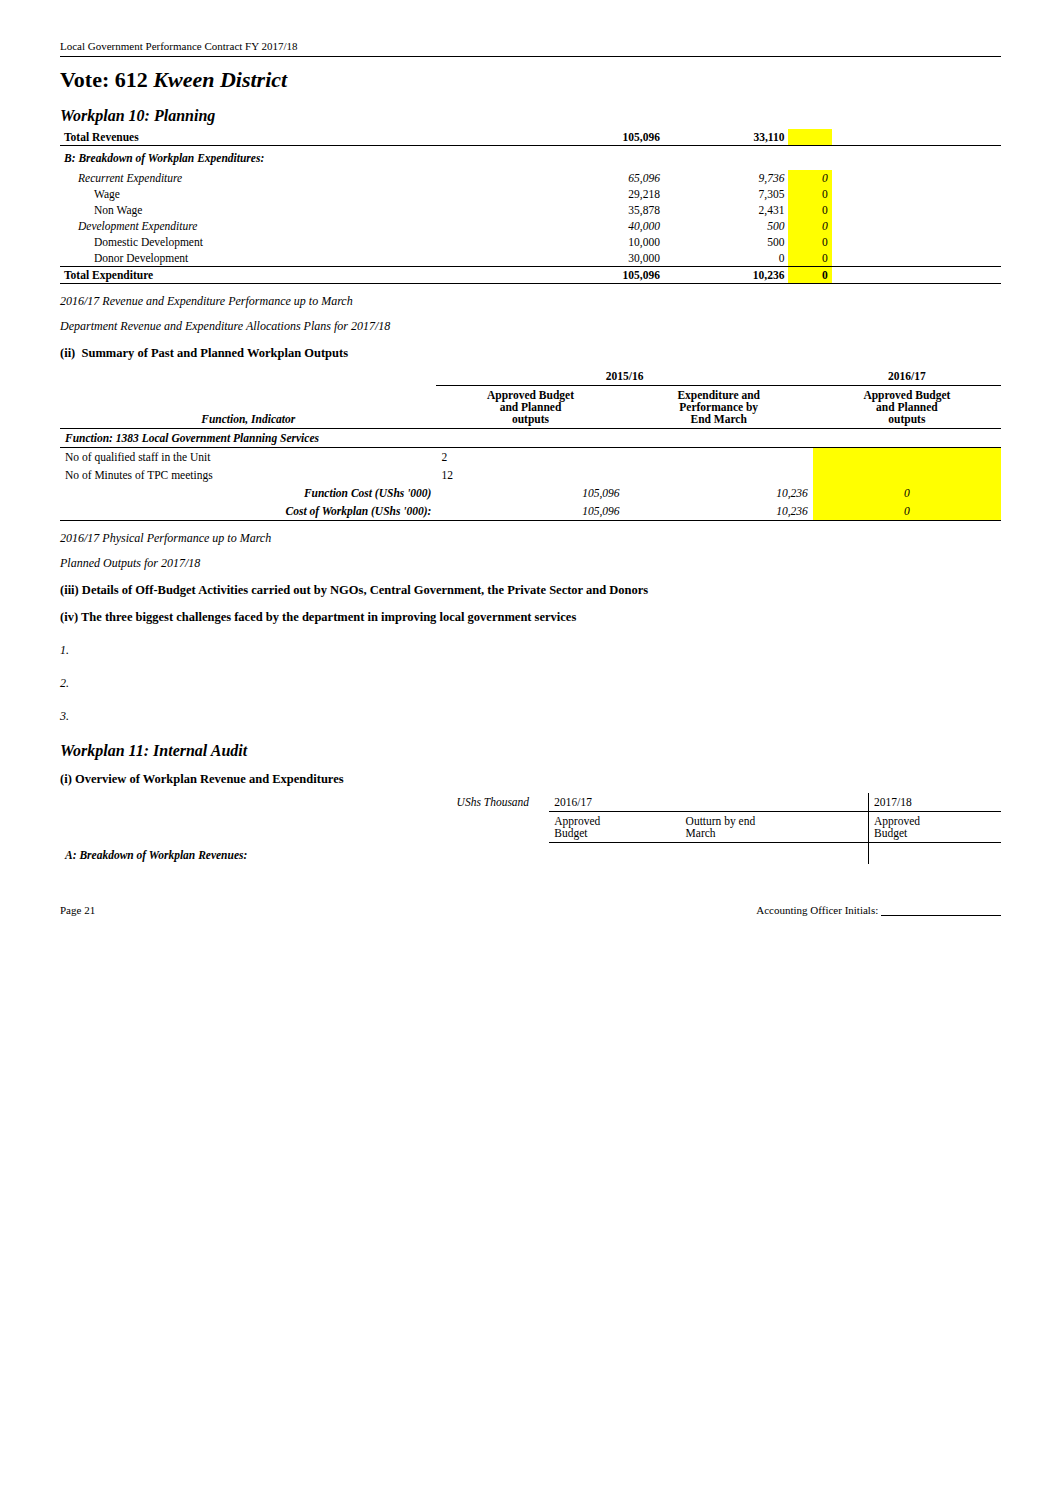Local Government Performance Contract FY 2017/18
Vote: 612 Kween District
Workplan 10: Planning
| Total Revenues | 105,096 | 33,110 | | |
| B: Breakdown of Workplan Expenditures: |
| Recurrent Expenditure | 65,096 | 9,736 | 0 | |
| Wage | 29,218 | 7,305 | 0 | |
| Non Wage | 35,878 | 2,431 | 0 | |
| Development Expenditure | 40,000 | 500 | 0 | |
| Domestic Development | 10,000 | 500 | 0 | |
| Donor Development | 30,000 | 0 | 0 | |
| Total Expenditure | 105,096 | 10,236 | 0 | |
2016/17 Revenue and Expenditure Performance up to March
Department Revenue and Expenditure Allocations Plans for 2017/18
(ii) Summary of Past and Planned Workplan Outputs
| | 2015/16 | 2016/17 |
| --- | --- | --- |
| Function, Indicator | Approved Budget and Planned outputs | Expenditure and Performance by End March | Approved Budget and Planned outputs |
| Function: 1383 Local Government Planning Services |
| No of qualified staff in the Unit | 2 | | |
| No of Minutes of TPC meetings | 12 | | |
| Function Cost (UShs '000) | 105,096 | 10,236 | 0 |
| Cost of Workplan (UShs '000): | 105,096 | 10,236 | 0 |
2016/17 Physical Performance up to March
Planned Outputs for 2017/18
(iii) Details of Off-Budget Activities carried out by NGOs, Central Government, the Private Sector and Donors
(iv) The three biggest challenges faced by the department in improving local government services
1.
2.
3.
Workplan 11: Internal Audit
(i) Overview of Workplan Revenue and Expenditures
| | UShs Thousand | 2016/17 | 2017/18 |
| | | Approved Budget | Outturn by end March | Approved Budget |
| A: Breakdown of Workplan Revenues: | |
Page 21
Accounting Officer Initials: